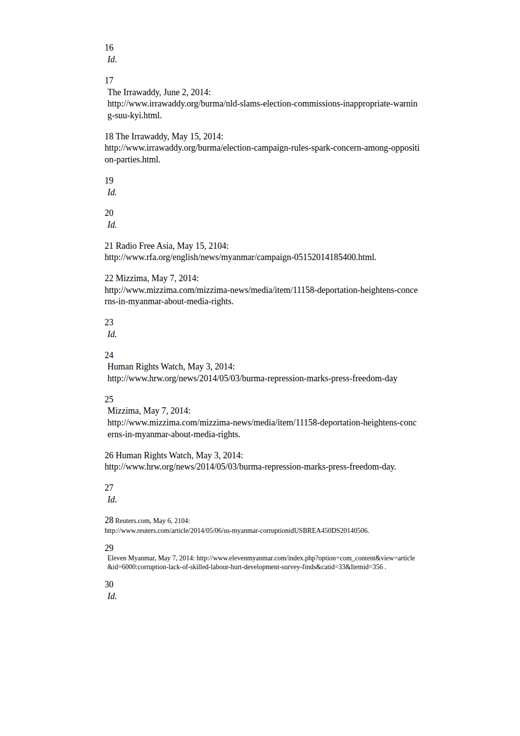16 Id.
17 The Irrawaddy, June 2, 2014:
http://www.irrawaddy.org/burma/nld-slams-election-commissions-inappropriate-warning-suu-kyi.html.
18 The Irrawaddy, May 15, 2014:
http://www.irrawaddy.org/burma/election-campaign-rules-spark-concern-among-opposition-parties.html.
19 Id.
20 Id.
21 Radio Free Asia, May 15, 2104:
http://www.rfa.org/english/news/myanmar/campaign-05152014185400.html.
22 Mizzima, May 7, 2014:
http://www.mizzima.com/mizzima-news/media/item/11158-deportation-heightens-concerns-in-myanmar-about-media-rights.
23 Id.
24 Human Rights Watch, May 3, 2014:
http://www.hrw.org/news/2014/05/03/burma-repression-marks-press-freedom-day
25 Mizzima, May 7, 2014:
http://www.mizzima.com/mizzima-news/media/item/11158-deportation-heightens-concerns-in-myanmar-about-media-rights.
26 Human Rights Watch, May 3, 2014:
http://www.hrw.org/news/2014/05/03/burma-repression-marks-press-freedom-day.
27 Id.
28 Reuters.com, May 6, 2104:
http://www.reuters.com/article/2014/05/06/us-myanmar-corruptionidUSBREA450DS20140506.
29 Eleven Myanmar, May 7, 2014: http://www.elevenmyanmar.com/index.php?option=com_content&view=article&id=6000:corruption-lack-of-skilled-labour-hurt-development-survey-finds&catid=33&Itemid=356 .
30 Id.